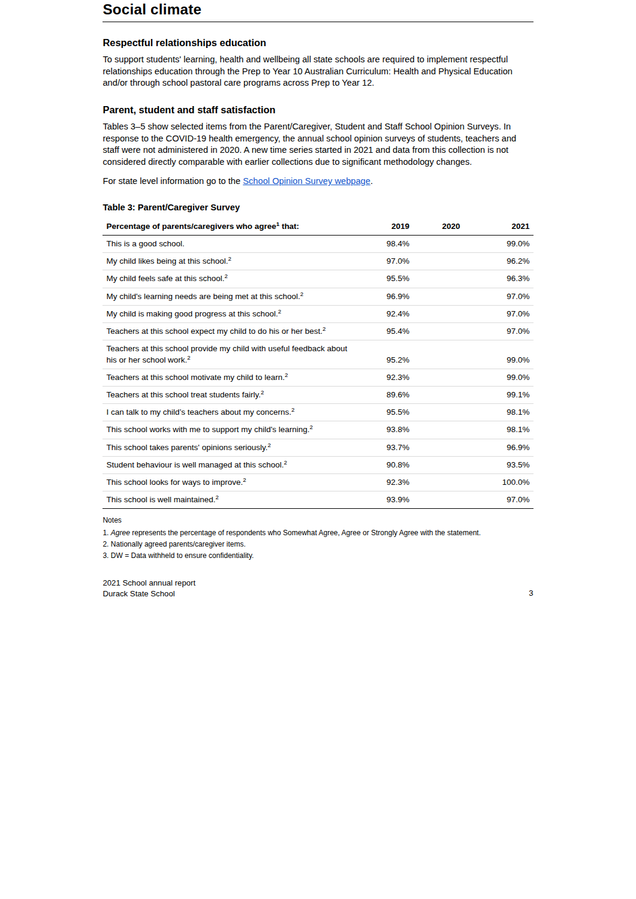Social climate
Respectful relationships education
To support students' learning, health and wellbeing all state schools are required to implement respectful relationships education through the Prep to Year 10 Australian Curriculum: Health and Physical Education and/or through school pastoral care programs across Prep to Year 12.
Parent, student and staff satisfaction
Tables 3–5 show selected items from the Parent/Caregiver, Student and Staff School Opinion Surveys. In response to the COVID-19 health emergency, the annual school opinion surveys of students, teachers and staff were not administered in 2020. A new time series started in 2021 and data from this collection is not considered directly comparable with earlier collections due to significant methodology changes.
For state level information go to the School Opinion Survey webpage.
Table 3: Parent/Caregiver Survey
| Percentage of parents/caregivers who agree 1 that: | 2019 | 2020 | 2021 |
| --- | --- | --- | --- |
| This is a good school. | 98.4% | | 99.0% |
| My child likes being at this school. 2 | 97.0% | | 96.2% |
| My child feels safe at this school. 2 | 95.5% | | 96.3% |
| My child's learning needs are being met at this school. 2 | 96.9% | | 97.0% |
| My child is making good progress at this school. 2 | 92.4% | | 97.0% |
| Teachers at this school expect my child to do his or her best. 2 | 95.4% | | 97.0% |
| Teachers at this school provide my child with useful feedback about his or her school work. 2 | 95.2% | | 99.0% |
| Teachers at this school motivate my child to learn. 2 | 92.3% | | 99.0% |
| Teachers at this school treat students fairly. 2 | 89.6% | | 99.1% |
| I can talk to my child’s teachers about my concerns. 2 | 95.5% | | 98.1% |
| This school works with me to support my child's learning. 2 | 93.8% | | 98.1% |
| This school takes parents' opinions seriously. 2 | 93.7% | | 96.9% |
| Student behaviour is well managed at this school. 2 | 90.8% | | 93.5% |
| This school looks for ways to improve. 2 | 92.3% | | 100.0% |
| This school is well maintained. 2 | 93.9% | | 97.0% |
Notes
1. Agree represents the percentage of respondents who Somewhat Agree, Agree or Strongly Agree with the statement.
2. Nationally agreed parents/caregiver items.
3. DW = Data withheld to ensure confidentiality.
2021 School annual report
Durack State School
3